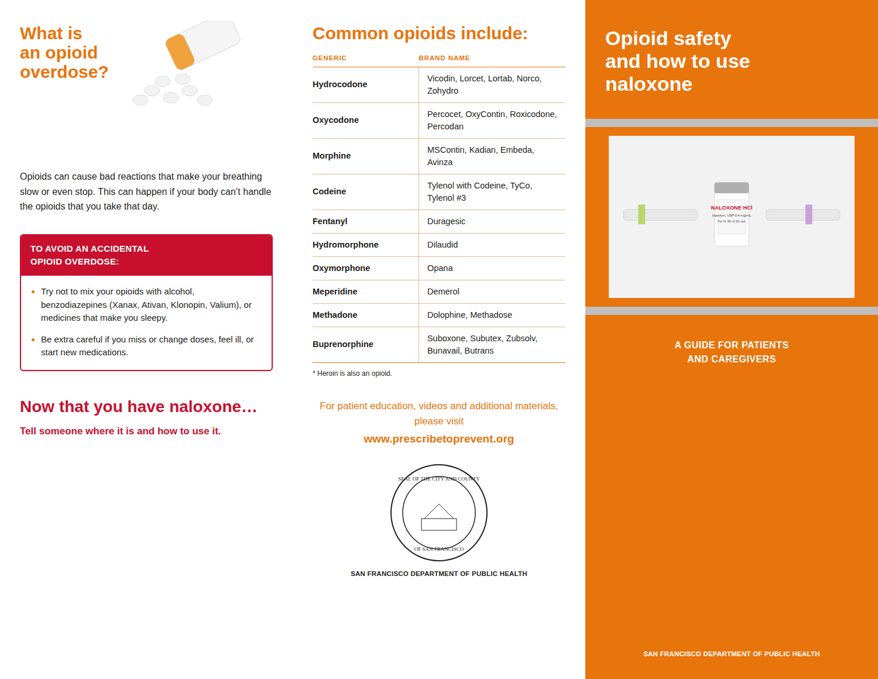What is
an opioid
overdose?
Opioids can cause bad reactions that make your breathing slow or even stop. This can happen if your body can’t handle the opioids that you take that day.
To avoid an accidental
opioid overdose:
Try not to mix your opioids with alcohol, benzodiazepines (Xanax, Ativan, Klonopin, Valium), or medicines that make you sleepy.
Be extra careful if you miss or change doses, feel ill, or start new medications.
Now that you have naloxone…
Tell someone where it is and how to use it.
Common opioids include:
| Generic | Brand Name |
| --- | --- |
| Hydrocodone | Vicodin, Lorcet, Lortab, Norco, Zohydro |
| Oxycodone | Percocet, OxyContin, Roxicodone, Percodan |
| Morphine | MSContin, Kadian, Embeda, Avinza |
| Codeine | Tylenol with Codeine, TyCo, Tylenol #3 |
| Fentanyl | Duragesic |
| Hydromorphone | Dilaudid |
| Oxymorphone | Opana |
| Meperidine | Demerol |
| Methadone | Dolophine, Methadose |
| Buprenorphine | Suboxone, Subutex, Zubsolv, Bunavail, Butrans |
* Heroin is also an opioid.
For patient education, videos and additional materials, please visit www.prescribetoprevent.org
San Francisco Department of Public Health
Opioid safety
and how to use
naloxone
A guide for patients
and caregivers
San Francisco Department of Public Health